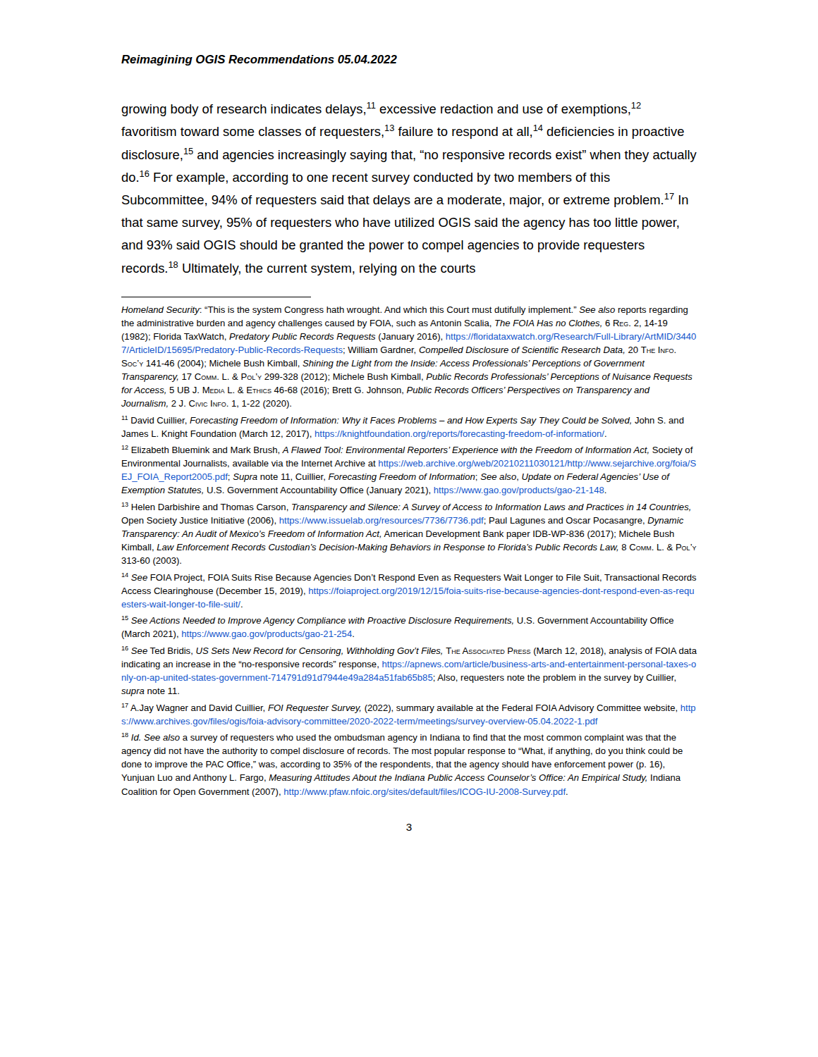Reimagining OGIS Recommendations 05.04.2022
growing body of research indicates delays,11 excessive redaction and use of exemptions,12 favoritism toward some classes of requesters,13 failure to respond at all,14 deficiencies in proactive disclosure,15 and agencies increasingly saying that, “no responsive records exist” when they actually do.16 For example, according to one recent survey conducted by two members of this Subcommittee, 94% of requesters said that delays are a moderate, major, or extreme problem.17 In that same survey, 95% of requesters who have utilized OGIS said the agency has too little power, and 93% said OGIS should be granted the power to compel agencies to provide requesters records.18 Ultimately, the current system, relying on the courts
Homeland Security: “This is the system Congress hath wrought. And which this Court must dutifully implement.” See also reports regarding the administrative burden and agency challenges caused by FOIA, such as Antonin Scalia, The FOIA Has no Clothes, 6 Reg. 2, 14-19 (1982); Florida TaxWatch, Predatory Public Records Requests (January 2016), https://floridataxwatch.org/Research/Full-Library/ArtMID/34407/ArticleID/15695/Predatory-Public-Records-Requests; William Gardner, Compelled Disclosure of Scientific Research Data, 20 The Info. Soc’y 141-46 (2004); Michele Bush Kimball, Shining the Light from the Inside: Access Professionals’ Perceptions of Government Transparency, 17 Comm. L. & Pol’y 299-328 (2012); Michele Bush Kimball, Public Records Professionals’ Perceptions of Nuisance Requests for Access, 5 UB J. Media L. & Ethics 46-68 (2016); Brett G. Johnson, Public Records Officers’ Perspectives on Transparency and Journalism, 2 J. Civic Info. 1, 1-22 (2020).
11 David Cuillier, Forecasting Freedom of Information: Why it Faces Problems – and How Experts Say They Could be Solved, John S. and James L. Knight Foundation (March 12, 2017), https://knightfoundation.org/reports/forecasting-freedom-of-information/.
12 Elizabeth Bluemink and Mark Brush, A Flawed Tool: Environmental Reporters’ Experience with the Freedom of Information Act, Society of Environmental Journalists, available via the Internet Archive at https://web.archive.org/web/20210211030121/http://www.sejarchive.org/foia/SEJ_FOIA_Report2005.pdf; Supra note 11, Cuillier, Forecasting Freedom of Information; See also, Update on Federal Agencies’ Use of Exemption Statutes, U.S. Government Accountability Office (January 2021), https://www.gao.gov/products/gao-21-148.
13 Helen Darbishire and Thomas Carson, Transparency and Silence: A Survey of Access to Information Laws and Practices in 14 Countries, Open Society Justice Initiative (2006), https://www.issuelab.org/resources/7736/7736.pdf; Paul Lagunes and Oscar Pocasangre, Dynamic Transparency: An Audit of Mexico’s Freedom of Information Act, American Development Bank paper IDB-WP-836 (2017); Michele Bush Kimball, Law Enforcement Records Custodian’s Decision-Making Behaviors in Response to Florida’s Public Records Law, 8 Comm. L. & Pol’y 313-60 (2003).
14 See FOIA Project, FOIA Suits Rise Because Agencies Don’t Respond Even as Requesters Wait Longer to File Suit, Transactional Records Access Clearinghouse (December 15, 2019), https://foiaproject.org/2019/12/15/foia-suits-rise-because-agencies-dont-respond-even-as-requesters-wait-longer-to-file-suit/.
15 See Actions Needed to Improve Agency Compliance with Proactive Disclosure Requirements, U.S. Government Accountability Office (March 2021), https://www.gao.gov/products/gao-21-254.
16 See Ted Bridis, US Sets New Record for Censoring, Withholding Gov’t Files, The Associated Press (March 12, 2018), analysis of FOIA data indicating an increase in the “no-responsive records” response, https://apnews.com/article/business-arts-and-entertainment-personal-taxes-only-on-ap-united-states-government-714791d91d7944e49a284a51fab65b85; Also, requesters note the problem in the survey by Cuillier, supra note 11.
17 A.Jay Wagner and David Cuillier, FOI Requester Survey, (2022), summary available at the Federal FOIA Advisory Committee website, https://www.archives.gov/files/ogis/foia-advisory-committee/2020-2022-term/meetings/survey-overview-05.04.2022-1.pdf
18 Id. See also a survey of requesters who used the ombudsman agency in Indiana to find that the most common complaint was that the agency did not have the authority to compel disclosure of records. The most popular response to “What, if anything, do you think could be done to improve the PAC Office,” was, according to 35% of the respondents, that the agency should have enforcement power (p. 16), Yunjuan Luo and Anthony L. Fargo, Measuring Attitudes About the Indiana Public Access Counselor’s Office: An Empirical Study, Indiana Coalition for Open Government (2007), http://www.pfaw.nfoic.org/sites/default/files/ICOG-IU-2008-Survey.pdf.
3